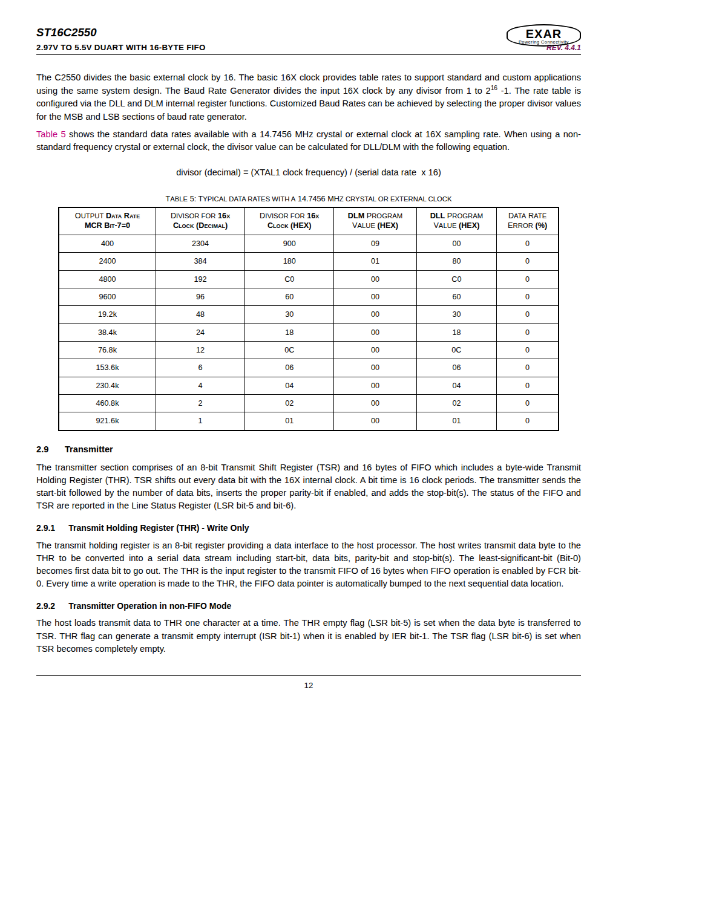ST16C2550
EXAR
Powering Connectivity
2.97V TO 5.5V DUART WITH 16-BYTE FIFO REV. 4.4.1
The C2550 divides the basic external clock by 16. The basic 16X clock provides table rates to support standard and custom applications using the same system design. The Baud Rate Generator divides the input 16X clock by any divisor from 1 to 216 -1. The rate table is configured via the DLL and DLM internal register functions. Customized Baud Rates can be achieved by selecting the proper divisor values for the MSB and LSB sections of baud rate generator.
Table 5 shows the standard data rates available with a 14.7456 MHz crystal or external clock at 16X sampling rate. When using a non-standard frequency crystal or external clock, the divisor value can be calculated for DLL/DLM with the following equation.
divisor (decimal) = (XTAL1 clock frequency) / (serial data rate x 16)
TABLE 5: TYPICAL DATA RATES WITH A 14.7456 MHZ CRYSTAL OR EXTERNAL CLOCK
| O UTPUT Data Rate MCR Bit-7=0 | D IVISOR FOR 16x Clock (Decimal) | D IVISOR FOR 16x Clock (HEX) | DLM P ROGRAM V ALUE (HEX) | DLL P ROGRAM V ALUE (HEX) | D ATA R ATE E RROR (%) |
| --- | --- | --- | --- | --- | --- |
| 400 | 2304 | 900 | 09 | 00 | 0 |
| 2400 | 384 | 180 | 01 | 80 | 0 |
| 4800 | 192 | C0 | 00 | C0 | 0 |
| 9600 | 96 | 60 | 00 | 60 | 0 |
| 19.2k | 48 | 30 | 00 | 30 | 0 |
| 38.4k | 24 | 18 | 00 | 18 | 0 |
| 76.8k | 12 | 0C | 00 | 0C | 0 |
| 153.6k | 6 | 06 | 00 | 06 | 0 |
| 230.4k | 4 | 04 | 00 | 04 | 0 |
| 460.8k | 2 | 02 | 00 | 02 | 0 |
| 921.6k | 1 | 01 | 00 | 01 | 0 |
2.9 Transmitter
The transmitter section comprises of an 8-bit Transmit Shift Register (TSR) and 16 bytes of FIFO which includes a byte-wide Transmit Holding Register (THR). TSR shifts out every data bit with the 16X internal clock. A bit time is 16 clock periods. The transmitter sends the start-bit followed by the number of data bits, inserts the proper parity-bit if enabled, and adds the stop-bit(s). The status of the FIFO and TSR are reported in the Line Status Register (LSR bit-5 and bit-6).
2.9.1 Transmit Holding Register (THR) - Write Only
The transmit holding register is an 8-bit register providing a data interface to the host processor. The host writes transmit data byte to the THR to be converted into a serial data stream including start-bit, data bits, parity-bit and stop-bit(s). The least-significant-bit (Bit-0) becomes first data bit to go out. The THR is the input register to the transmit FIFO of 16 bytes when FIFO operation is enabled by FCR bit-0. Every time a write operation is made to the THR, the FIFO data pointer is automatically bumped to the next sequential data location.
2.9.2 Transmitter Operation in non-FIFO Mode
The host loads transmit data to THR one character at a time. The THR empty flag (LSR bit-5) is set when the data byte is transferred to TSR. THR flag can generate a transmit empty interrupt (ISR bit-1) when it is enabled by IER bit-1. The TSR flag (LSR bit-6) is set when TSR becomes completely empty.
12